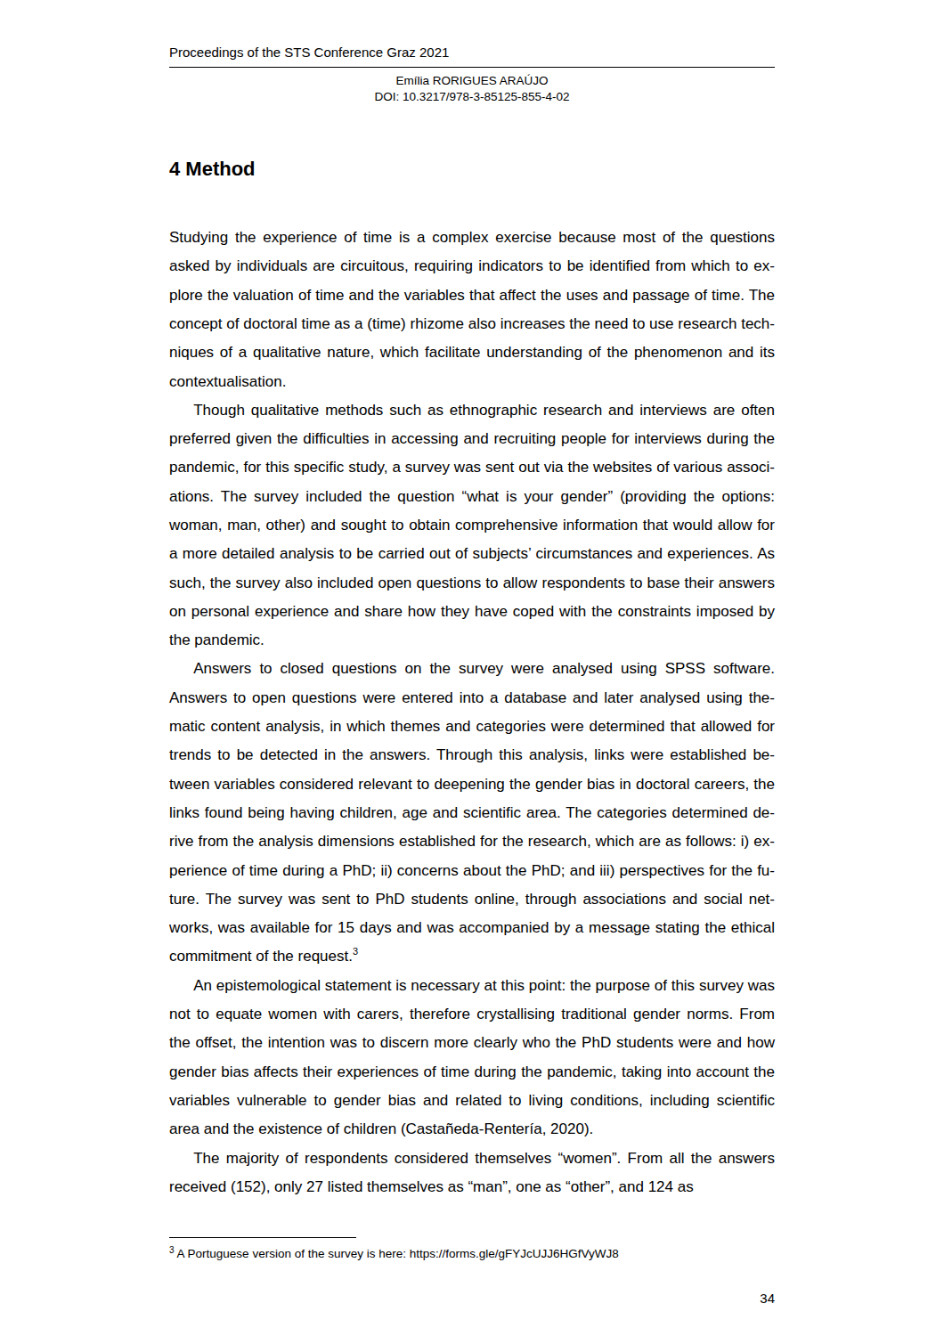Proceedings of the STS Conference Graz 2021
Emília RORIGUES ARAÚJO
DOI: 10.3217/978-3-85125-855-4-02
4 Method
Studying the experience of time is a complex exercise because most of the questions asked by individuals are circuitous, requiring indicators to be identified from which to explore the valuation of time and the variables that affect the uses and passage of time. The concept of doctoral time as a (time) rhizome also increases the need to use research techniques of a qualitative nature, which facilitate understanding of the phenomenon and its contextualisation.
Though qualitative methods such as ethnographic research and interviews are often preferred given the difficulties in accessing and recruiting people for interviews during the pandemic, for this specific study, a survey was sent out via the websites of various associations. The survey included the question “what is your gender” (providing the options: woman, man, other) and sought to obtain comprehensive information that would allow for a more detailed analysis to be carried out of subjects’ circumstances and experiences. As such, the survey also included open questions to allow respondents to base their answers on personal experience and share how they have coped with the constraints imposed by the pandemic.
Answers to closed questions on the survey were analysed using SPSS software. Answers to open questions were entered into a database and later analysed using thematic content analysis, in which themes and categories were determined that allowed for trends to be detected in the answers. Through this analysis, links were established between variables considered relevant to deepening the gender bias in doctoral careers, the links found being having children, age and scientific area. The categories determined derive from the analysis dimensions established for the research, which are as follows: i) experience of time during a PhD; ii) concerns about the PhD; and iii) perspectives for the future. The survey was sent to PhD students online, through associations and social networks, was available for 15 days and was accompanied by a message stating the ethical commitment of the request.3
An epistemological statement is necessary at this point: the purpose of this survey was not to equate women with carers, therefore crystallising traditional gender norms. From the offset, the intention was to discern more clearly who the PhD students were and how gender bias affects their experiences of time during the pandemic, taking into account the variables vulnerable to gender bias and related to living conditions, including scientific area and the existence of children (Castañeda-Rentería, 2020).
The majority of respondents considered themselves “women”. From all the answers received (152), only 27 listed themselves as “man”, one as “other”, and 124 as
3 A Portuguese version of the survey is here: https://forms.gle/gFYJcUJJ6HGfVyWJ8
34